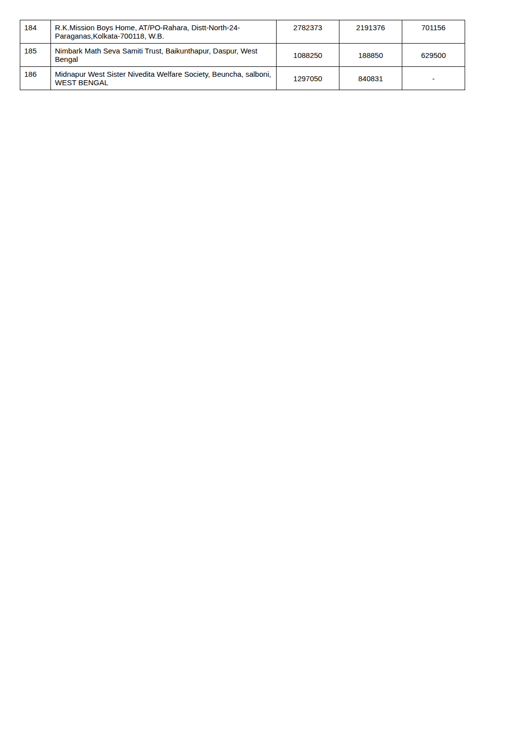| 184 | R.K.Mission Boys Home, AT/PO-Rahara, Distt-North-24-Paraganas,Kolkata-700118, W.B. | 2782373 | 2191376 | 701156 |
| 185 | Nimbark Math Seva Samiti Trust, Baikunthapur, Daspur, West Bengal | 1088250 | 188850 | 629500 |
| 186 | Midnapur West Sister Nivedita Welfare Society, Beuncha, salboni, WEST BENGAL | 1297050 | 840831 | - |